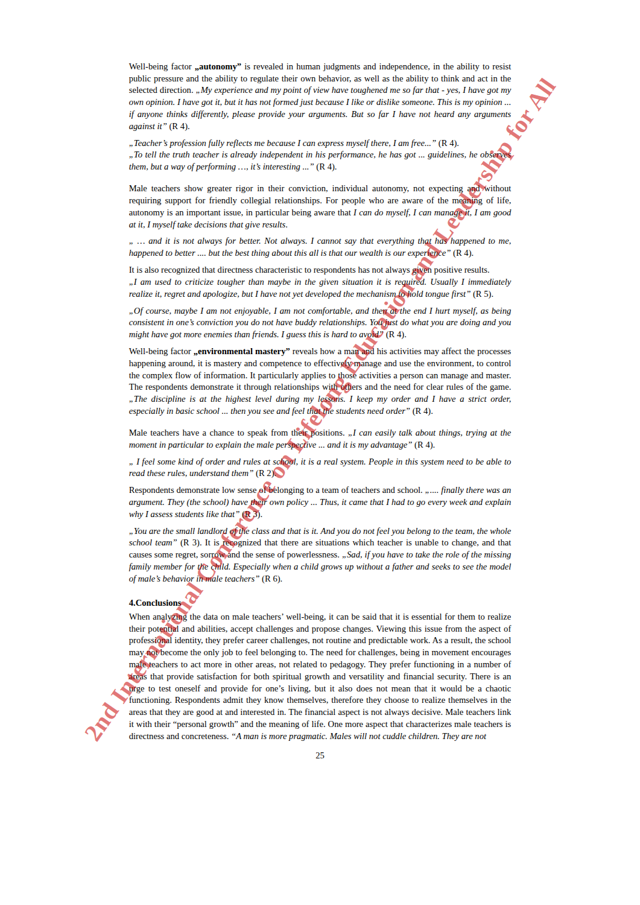2nd International Conference on Lifelong Education and Leadership for All
Well-being factor „autonomy” is revealed in human judgments and independence, in the ability to resist public pressure and the ability to regulate their own behavior, as well as the ability to think and act in the selected direction. „My experience and my point of view have toughened me so far that - yes, I have got my own opinion. I have got it, but it has not formed just because I like or dislike someone. This is my opinion ... if anyone thinks differently, please provide your arguments. But so far I have not heard any arguments against it” (R 4).
„Teacher’s profession fully reflects me because I can express myself there, I am free...” (R 4).
„To tell the truth teacher is already independent in his performance, he has got ... guidelines, he observes them, but a way of performing …, it’s interesting ...” (R 4).
Male teachers show greater rigor in their conviction, individual autonomy, not expecting and without requiring support for friendly collegial relationships. For people who are aware of the meaning of life, autonomy is an important issue, in particular being aware that I can do myself, I can manage it, I am good at it, I myself take decisions that give results.
„ … and it is not always for better. Not always. I cannot say that everything that has happened to me, happened to better .... but the best thing about this all is that our wealth is our experience” (R 4).
It is also recognized that directness characteristic to respondents has not always given positive results.
„I am used to criticize tougher than maybe in the given situation it is required. Usually I immediately realize it, regret and apologize, but I have not yet developed the mechanism to hold tongue first” (R 5).
„Of course, maybe I am not enjoyable, I am not comfortable, and then at the end I hurt myself, as being consistent in one’s conviction you do not have buddy relationships. You just do what you are doing and you might have got more enemies than friends. I guess this is hard to avoid” (R 4).
Well-being factor „environmental mastery” reveals how a man and his activities may affect the processes happening around, it is mastery and competence to effectively manage and use the environment, to control the complex flow of information. It particularly applies to those activities a person can manage and master. The respondents demonstrate it through relationships with others and the need for clear rules of the game. „The discipline is at the highest level during my lessons. I keep my order and I have a strict order, especially in basic school ... then you see and feel that the students need order” (R 4).
Male teachers have a chance to speak from their positions. „I can easily talk about things, trying at the moment in particular to explain the male perspective ... and it is my advantage” (R 4).
„ I feel some kind of order and rules at school, it is a real system. People in this system need to be able to read these rules, understand them” (R 2).
Respondents demonstrate low sense of belonging to a team of teachers and school. „.... finally there was an argument. They (the school) have their own policy ... Thus, it came that I had to go every week and explain why I assess students like that” (R 3).
„You are the small landlord of the class and that is it. And you do not feel you belong to the team, the whole school team” (R 3). It is recognized that there are situations which teacher is unable to change, and that causes some regret, sorrow and the sense of powerlessness. „Sad, if you have to take the role of the missing family member for the child. Especially when a child grows up without a father and seeks to see the model of male’s behavior in male teachers” (R 6).
4.Conclusions
When analyzing the data on male teachers’ well-being, it can be said that it is essential for them to realize their potential and abilities, accept challenges and propose changes. Viewing this issue from the aspect of professional identity, they prefer career challenges, not routine and predictable work. As a result, the school may not become the only job to feel belonging to. The need for challenges, being in movement encourages male teachers to act more in other areas, not related to pedagogy. They prefer functioning in a number of areas that provide satisfaction for both spiritual growth and versatility and financial security. There is an urge to test oneself and provide for one’s living, but it also does not mean that it would be a chaotic functioning. Respondents admit they know themselves, therefore they choose to realize themselves in the areas that they are good at and interested in. The financial aspect is not always decisive. Male teachers link it with their “personal growth” and the meaning of life. One more aspect that characterizes male teachers is directness and concreteness. “A man is more pragmatic. Males will not cuddle children. They are not
25